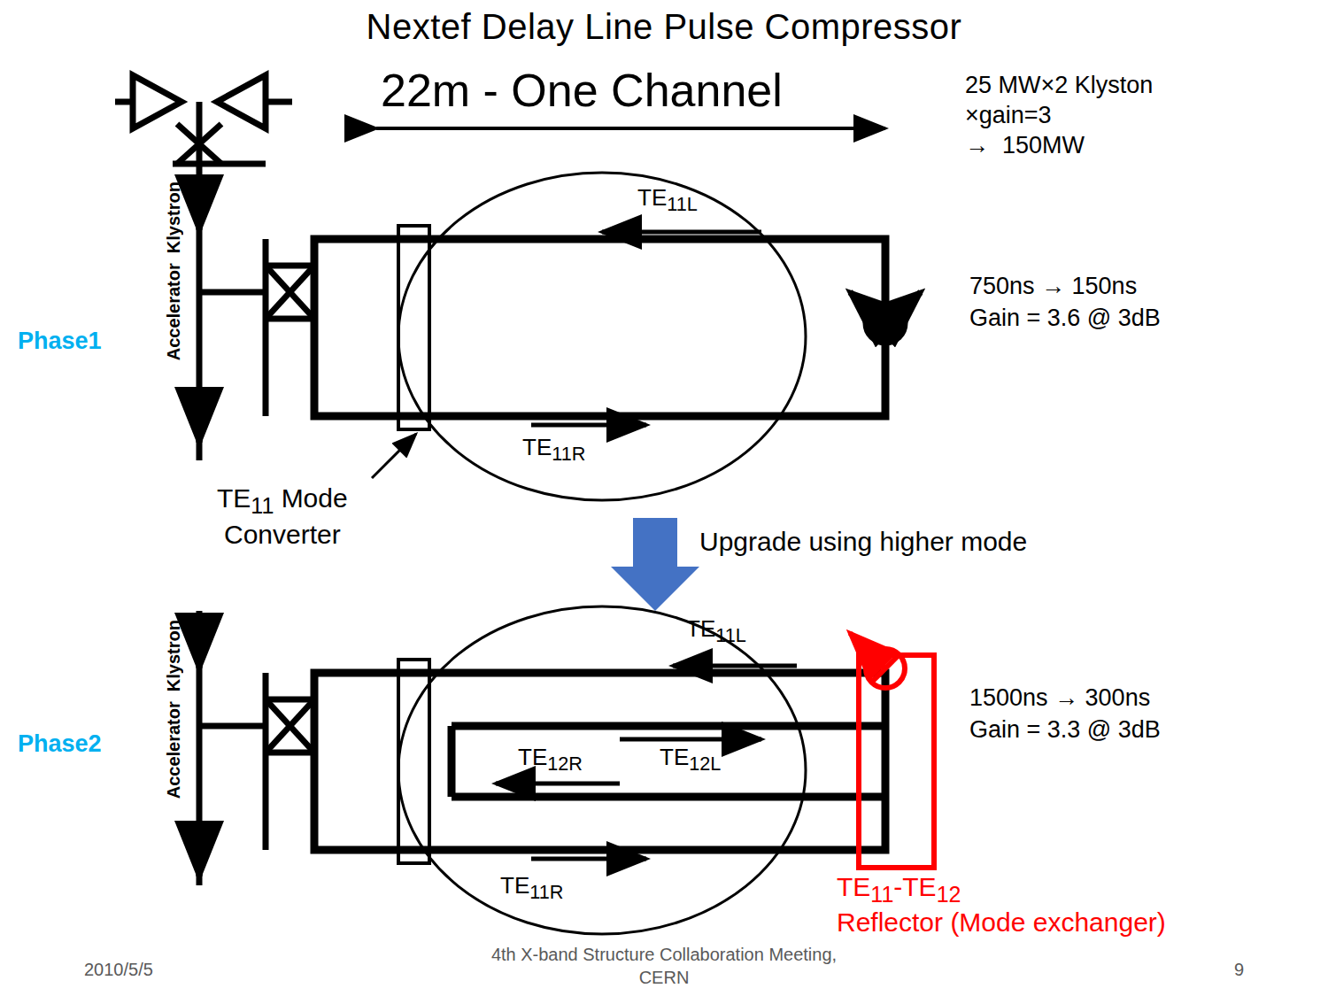Nextef Delay Line Pulse Compressor
22m - One Channel
25 MW×2 Klyston
×gain=3
→ 150MW
750ns → 150ns
Gain = 3.6 @ 3dB
1500ns → 300ns
Gain = 3.3 @ 3dB
Phase1
Phase2
Accelerator Klystron
Accelerator Klystron
TE11 Mode
Converter
Upgrade using higher mode
TE11-TE12
Reflector (Mode exchanger)
TE11L
TE11R
TE11L
TE12R
TE12L
TE11R
2010/5/5
4th X-band Structure Collaboration Meeting,
CERN
9